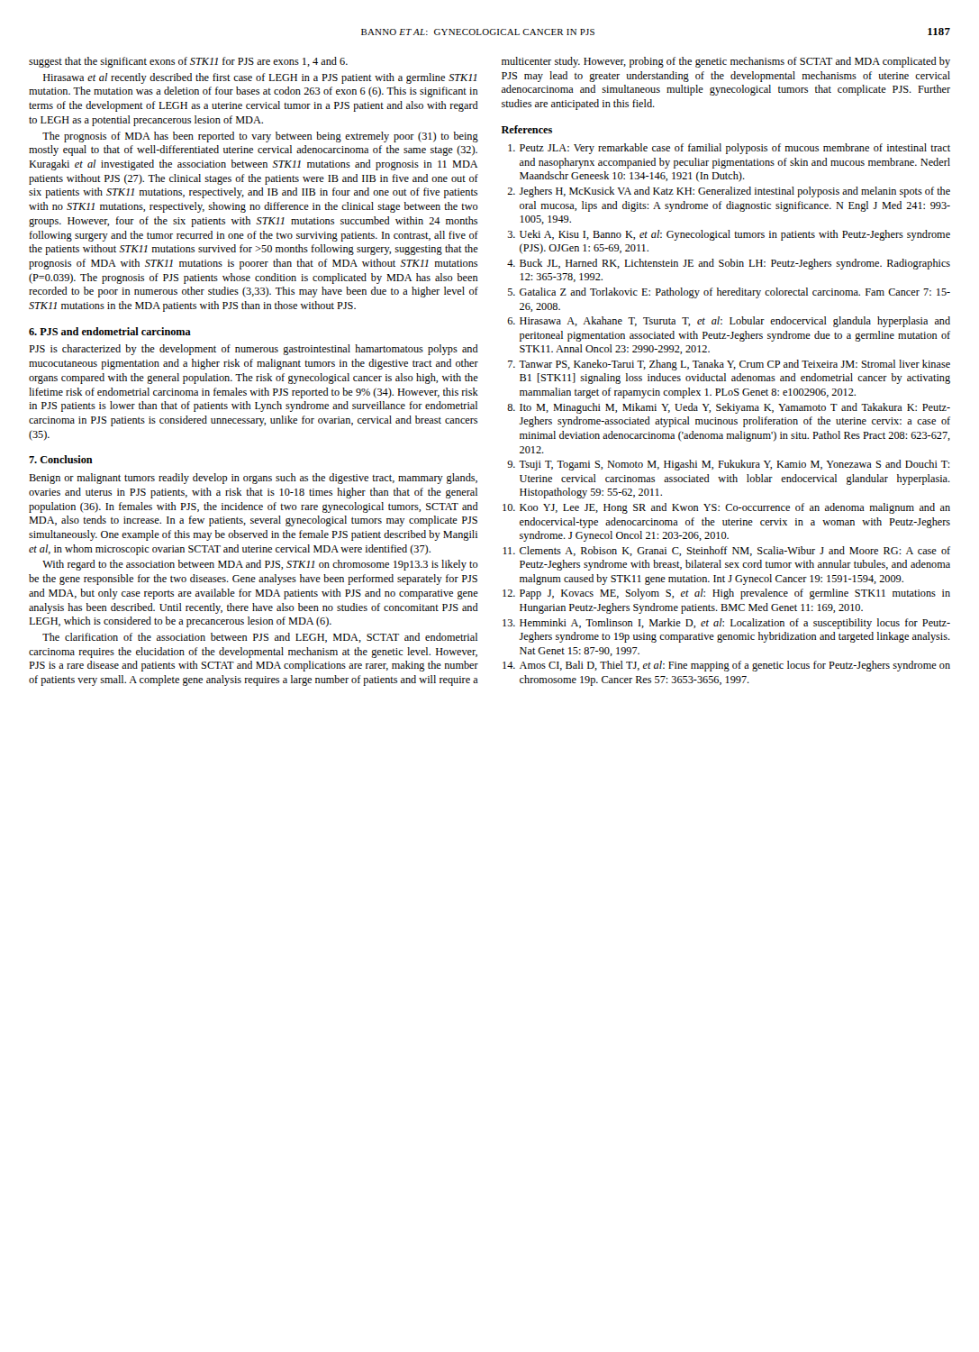Banno et al: Gynecological cancer in PJS 1187
suggest that the significant exons of STK11 for PJS are exons 1, 4 and 6.
Hirasawa et al recently described the first case of LEGH in a PJS patient with a germline STK11 mutation. The mutation was a deletion of four bases at codon 263 of exon 6 (6). This is significant in terms of the development of LEGH as a uterine cervical tumor in a PJS patient and also with regard to LEGH as a potential precancerous lesion of MDA.
The prognosis of MDA has been reported to vary between being extremely poor (31) to being mostly equal to that of well-differentiated uterine cervical adenocarcinoma of the same stage (32). Kuragaki et al investigated the association between STK11 mutations and prognosis in 11 MDA patients without PJS (27). The clinical stages of the patients were IB and IIB in five and one out of six patients with STK11 mutations, respectively, and IB and IIB in four and one out of five patients with no STK11 mutations, respectively, showing no difference in the clinical stage between the two groups. However, four of the six patients with STK11 mutations succumbed within 24 months following surgery and the tumor recurred in one of the two surviving patients. In contrast, all five of the patients without STK11 mutations survived for >50 months following surgery, suggesting that the prognosis of MDA with STK11 mutations is poorer than that of MDA without STK11 mutations (P=0.039). The prognosis of PJS patients whose condition is complicated by MDA has also been recorded to be poor in numerous other studies (3,33). This may have been due to a higher level of STK11 mutations in the MDA patients with PJS than in those without PJS.
6. PJS and endometrial carcinoma
PJS is characterized by the development of numerous gastrointestinal hamartomatous polyps and mucocutaneous pigmentation and a higher risk of malignant tumors in the digestive tract and other organs compared with the general population. The risk of gynecological cancer is also high, with the lifetime risk of endometrial carcinoma in females with PJS reported to be 9% (34). However, this risk in PJS patients is lower than that of patients with Lynch syndrome and surveillance for endometrial carcinoma in PJS patients is considered unnecessary, unlike for ovarian, cervical and breast cancers (35).
7. Conclusion
Benign or malignant tumors readily develop in organs such as the digestive tract, mammary glands, ovaries and uterus in PJS patients, with a risk that is 10-18 times higher than that of the general population (36). In females with PJS, the incidence of two rare gynecological tumors, SCTAT and MDA, also tends to increase. In a few patients, several gynecological tumors may complicate PJS simultaneously. One example of this may be observed in the female PJS patient described by Mangili et al, in whom microscopic ovarian SCTAT and uterine cervical MDA were identified (37).
With regard to the association between MDA and PJS, STK11 on chromosome 19p13.3 is likely to be the gene responsible for the two diseases. Gene analyses have been performed separately for PJS and MDA, but only case reports are available for MDA patients with PJS and no comparative gene analysis has been described. Until recently, there have also been no studies of concomitant PJS and LEGH, which is considered to be a precancerous lesion of MDA (6).
The clarification of the association between PJS and LEGH, MDA, SCTAT and endometrial carcinoma requires the elucidation of the developmental mechanism at the genetic level. However, PJS is a rare disease and patients with SCTAT and MDA complications are rarer, making the number of patients very small. A complete gene analysis requires a large number of patients and will require a multicenter study. However, probing of the genetic mechanisms of SCTAT and MDA complicated by PJS may lead to greater understanding of the developmental mechanisms of uterine cervical adenocarcinoma and simultaneous multiple gynecological tumors that complicate PJS. Further studies are anticipated in this field.
References
Peutz JLA: Very remarkable case of familial polyposis of mucous membrane of intestinal tract and nasopharynx accompanied by peculiar pigmentations of skin and mucous membrane. Nederl Maandschr Geneesk 10: 134-146, 1921 (In Dutch).
Jeghers H, McKusick VA and Katz KH: Generalized intestinal polyposis and melanin spots of the oral mucosa, lips and digits: A syndrome of diagnostic significance. N Engl J Med 241: 993-1005, 1949.
Ueki A, Kisu I, Banno K, et al: Gynecological tumors in patients with Peutz-Jeghers syndrome (PJS). OJGen 1: 65-69, 2011.
Buck JL, Harned RK, Lichtenstein JE and Sobin LH: Peutz-Jeghers syndrome. Radiographics 12: 365-378, 1992.
Gatalica Z and Torlakovic E: Pathology of hereditary colorectal carcinoma. Fam Cancer 7: 15-26, 2008.
Hirasawa A, Akahane T, Tsuruta T, et al: Lobular endocervical glandula hyperplasia and peritoneal pigmentation associated with Peutz-Jeghers syndrome due to a germline mutation of STK11. Annal Oncol 23: 2990-2992, 2012.
Tanwar PS, Kaneko-Tarui T, Zhang L, Tanaka Y, Crum CP and Teixeira JM: Stromal liver kinase B1 [STK11] signaling loss induces oviductal adenomas and endometrial cancer by activating mammalian target of rapamycin complex 1. PLoS Genet 8: e1002906, 2012.
Ito M, Minaguchi M, Mikami Y, Ueda Y, Sekiyama K, Yamamoto T and Takakura K: Peutz-Jeghers syndrome-associated atypical mucinous proliferation of the uterine cervix: a case of minimal deviation adenocarcinoma ('adenoma malignum') in situ. Pathol Res Pract 208: 623-627, 2012.
Tsuji T, Togami S, Nomoto M, Higashi M, Fukukura Y, Kamio M, Yonezawa S and Douchi T: Uterine cervical carcinomas associated with loblar endocervical glandular hyperplasia. Histopathology 59: 55-62, 2011.
Koo YJ, Lee JE, Hong SR and Kwon YS: Co-occurrence of an adenoma malignum and an endocervical-type adenocarcinoma of the uterine cervix in a woman with Peutz-Jeghers syndrome. J Gynecol Oncol 21: 203-206, 2010.
Clements A, Robison K, Granai C, Steinhoff NM, Scalia-Wibur J and Moore RG: A case of Peutz-Jeghers syndrome with breast, bilateral sex cord tumor with annular tubules, and adenoma malgnum caused by STK11 gene mutation. Int J Gynecol Cancer 19: 1591-1594, 2009.
Papp J, Kovacs ME, Solyom S, et al: High prevalence of germline STK11 mutations in Hungarian Peutz-Jeghers Syndrome patients. BMC Med Genet 11: 169, 2010.
Hemminki A, Tomlinson I, Markie D, et al: Localization of a susceptibility locus for Peutz-Jeghers syndrome to 19p using comparative genomic hybridization and targeted linkage analysis. Nat Genet 15: 87-90, 1997.
Amos CI, Bali D, Thiel TJ, et al: Fine mapping of a genetic locus for Peutz-Jeghers syndrome on chromosome 19p. Cancer Res 57: 3653-3656, 1997.